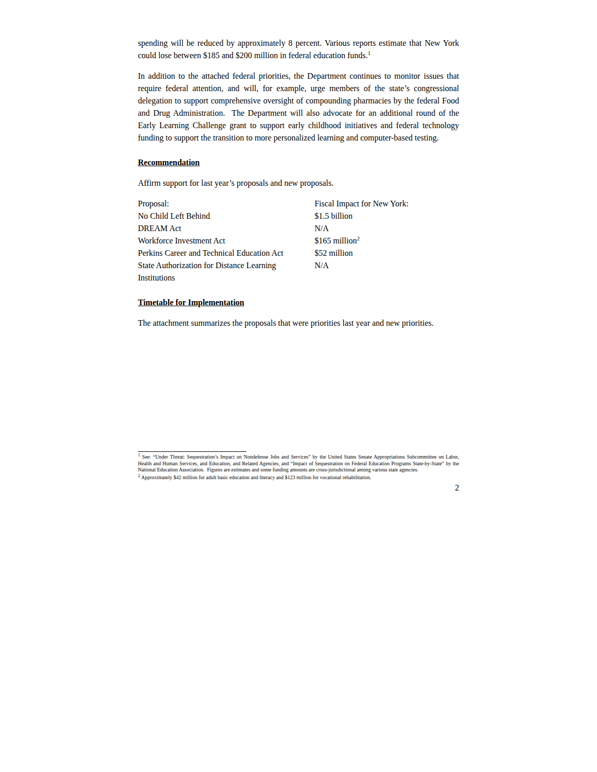spending will be reduced by approximately 8 percent. Various reports estimate that New York could lose between $185 and $200 million in federal education funds.1
In addition to the attached federal priorities, the Department continues to monitor issues that require federal attention, and will, for example, urge members of the state’s congressional delegation to support comprehensive oversight of compounding pharmacies by the federal Food and Drug Administration. The Department will also advocate for an additional round of the Early Learning Challenge grant to support early childhood initiatives and federal technology funding to support the transition to more personalized learning and computer-based testing.
Recommendation
Affirm support for last year’s proposals and new proposals.
| Proposal: | Fiscal Impact for New York: |
| No Child Left Behind | $1.5 billion |
| DREAM Act | N/A |
| Workforce Investment Act | $165 million 2 |
| Perkins Career and Technical Education Act | $52 million |
| State Authorization for Distance Learning Institutions | N/A |
Timetable for Implementation
The attachment summarizes the proposals that were priorities last year and new priorities.
1 See: “Under Threat: Sequestration’s Impact on Nondefense Jobs and Services” by the United States Senate Appropriations Subcommittee on Labor, Health and Human Services, and Education, and Related Agencies, and “Impact of Sequestration on Federal Education Programs State-by-State” by the National Education Association. Figures are estimates and some funding amounts are cross-jurisdictional among various state agencies.
2 Approximately $42 million for adult basic education and literacy and $123 million for vocational rehabilitation.
2